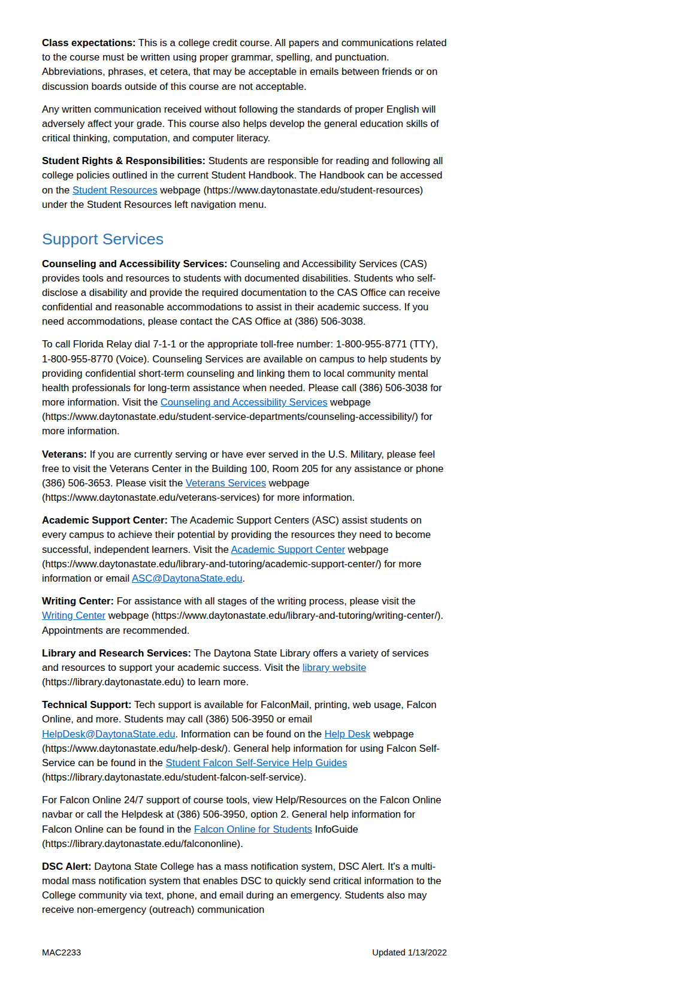Class expectations: This is a college credit course. All papers and communications related to the course must be written using proper grammar, spelling, and punctuation. Abbreviations, phrases, et cetera, that may be acceptable in emails between friends or on discussion boards outside of this course are not acceptable.
Any written communication received without following the standards of proper English will adversely affect your grade. This course also helps develop the general education skills of critical thinking, computation, and computer literacy.
Student Rights & Responsibilities: Students are responsible for reading and following all college policies outlined in the current Student Handbook. The Handbook can be accessed on the Student Resources webpage (https://www.daytonastate.edu/student-resources) under the Student Resources left navigation menu.
Support Services
Counseling and Accessibility Services: Counseling and Accessibility Services (CAS) provides tools and resources to students with documented disabilities. Students who self-disclose a disability and provide the required documentation to the CAS Office can receive confidential and reasonable accommodations to assist in their academic success. If you need accommodations, please contact the CAS Office at (386) 506-3038.
To call Florida Relay dial 7-1-1 or the appropriate toll-free number: 1-800-955-8771 (TTY), 1-800-955-8770 (Voice). Counseling Services are available on campus to help students by providing confidential short-term counseling and linking them to local community mental health professionals for long-term assistance when needed. Please call (386) 506-3038 for more information. Visit the Counseling and Accessibility Services webpage (https://www.daytonastate.edu/student-service-departments/counseling-accessibility/) for more information.
Veterans: If you are currently serving or have ever served in the U.S. Military, please feel free to visit the Veterans Center in the Building 100, Room 205 for any assistance or phone (386) 506-3653. Please visit the Veterans Services webpage (https://www.daytonastate.edu/veterans-services) for more information.
Academic Support Center: The Academic Support Centers (ASC) assist students on every campus to achieve their potential by providing the resources they need to become successful, independent learners. Visit the Academic Support Center webpage (https://www.daytonastate.edu/library-and-tutoring/academic-support-center/) for more information or email ASC@DaytonaState.edu.
Writing Center: For assistance with all stages of the writing process, please visit the Writing Center webpage (https://www.daytonastate.edu/library-and-tutoring/writing-center/). Appointments are recommended.
Library and Research Services: The Daytona State Library offers a variety of services and resources to support your academic success. Visit the library website (https://library.daytonastate.edu) to learn more.
Technical Support: Tech support is available for FalconMail, printing, web usage, Falcon Online, and more. Students may call (386) 506-3950 or email HelpDesk@DaytonaState.edu. Information can be found on the Help Desk webpage (https://www.daytonastate.edu/help-desk/). General help information for using Falcon Self-Service can be found in the Student Falcon Self-Service Help Guides (https://library.daytonastate.edu/student-falcon-self-service).
For Falcon Online 24/7 support of course tools, view Help/Resources on the Falcon Online navbar or call the Helpdesk at (386) 506-3950, option 2. General help information for Falcon Online can be found in the Falcon Online for Students InfoGuide (https://library.daytonastate.edu/falcononline).
DSC Alert: Daytona State College has a mass notification system, DSC Alert. It's a multi-modal mass notification system that enables DSC to quickly send critical information to the College community via text, phone, and email during an emergency. Students also may receive non-emergency (outreach) communication
MAC2233 Updated 1/13/2022